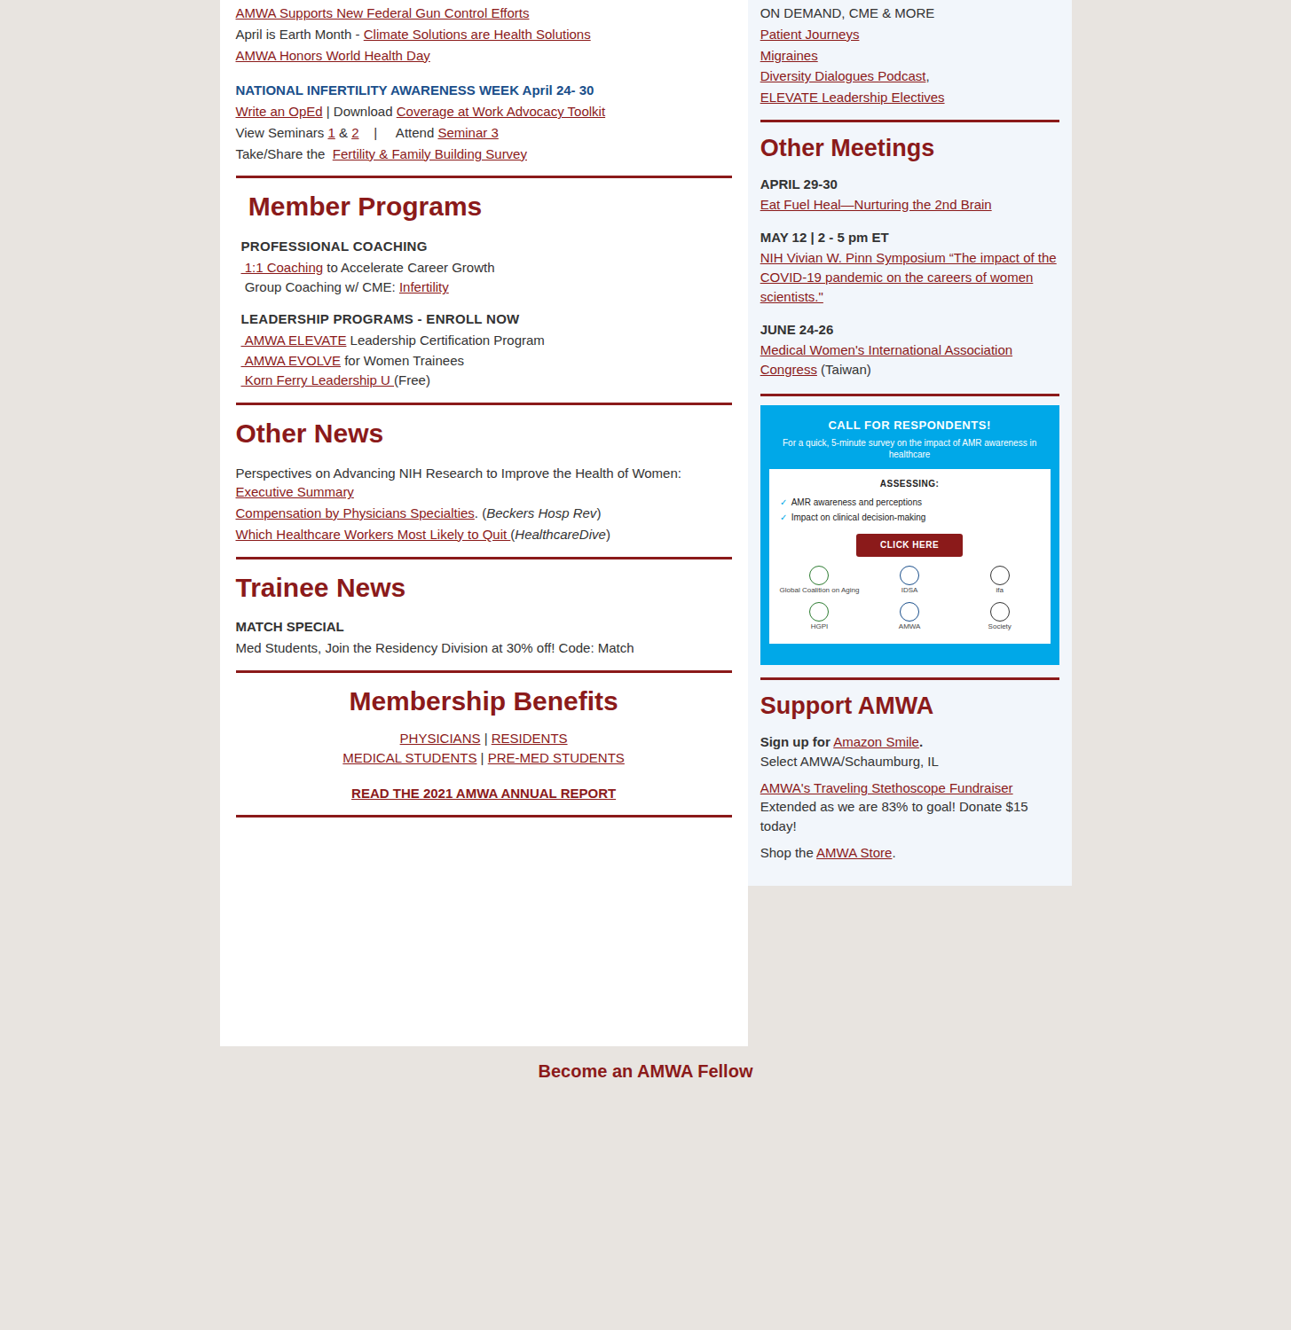AMWA Supports New Federal Gun Control Efforts
April is Earth Month - Climate Solutions are Health Solutions
AMWA Honors World Health Day
NATIONAL INFERTILITY AWARENESS WEEK April 24- 30
Write an OpEd | Download Coverage at Work Advocacy Toolkit
View Seminars 1 & 2 | Attend Seminar 3
Take/Share the Fertility & Family Building Survey
Member Programs
PROFESSIONAL COACHING
1:1 Coaching to Accelerate Career Growth
Group Coaching w/ CME: Infertility
LEADERSHIP PROGRAMS - ENROLL NOW
AMWA ELEVATE Leadership Certification Program
AMWA EVOLVE for Women Trainees
Korn Ferry Leadership U (Free)
Other News
Perspectives on Advancing NIH Research to Improve the Health of Women: Executive Summary
Compensation by Physicians Specialties. (Beckers Hosp Rev)
Which Healthcare Workers Most Likely to Quit (HealthcareDive)
Trainee News
MATCH SPECIAL
Med Students, Join the Residency Division at 30% off! Code: Match
Membership Benefits
PHYSICIANS | RESIDENTS
MEDICAL STUDENTS | PRE-MED STUDENTS
READ THE 2021 AMWA ANNUAL REPORT
ON DEMAND, CME & MORE
Patient Journeys
Migraines
Diversity Dialogues Podcast,
ELEVATE Leadership Electives
Other Meetings
APRIL 29-30
Eat Fuel Heal—Nurturing the 2nd Brain
MAY 12 | 2 - 5 pm ET
NIH Vivian W. Pinn Symposium “The impact of the COVID-19 pandemic on the careers of women scientists."
JUNE 24-26
Medical Women's International Association Congress (Taiwan)
CALL FOR RESPONDENTS!
For a quick, 5-minute survey on the impact of AMR awareness in healthcare
ASSESSING:
AMR awareness and perceptions
Impact on clinical decision-making
CLICK HERE
Global Coalition on Aging
IDSA
ifa
HGPI
AMWA
Society
Support AMWA
Sign up for Amazon Smile.
Select AMWA/Schaumburg, IL
AMWA's Traveling Stethoscope Fundraiser
Extended as we are 83% to goal! Donate $15 today!
Shop the AMWA Store.
Become an AMWA Fellow